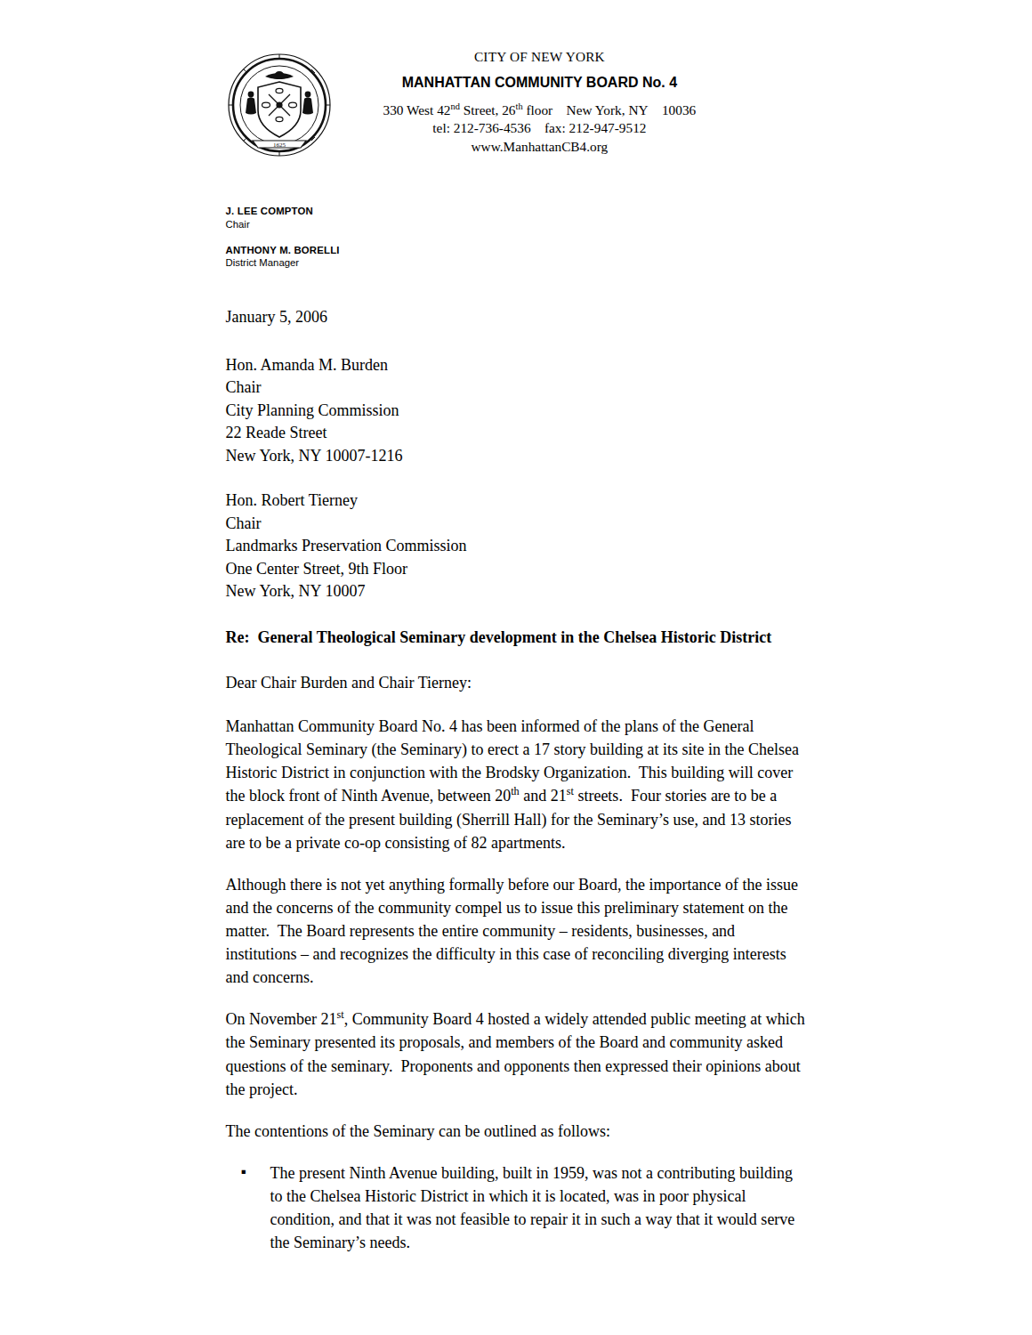1625
CITY OF NEW YORK
MANHATTAN COMMUNITY BOARD No. 4
330 West 42nd Street, 26th floor New York, NY 10036
tel: 212-736-4536 fax: 212-947-9512
www.ManhattanCB4.org
J. LEE COMPTON
Chair
ANTHONY M. BORELLI
District Manager
January 5, 2006
Hon. Amanda M. Burden
Chair
City Planning Commission
22 Reade Street
New York, NY 10007-1216
Hon. Robert Tierney
Chair
Landmarks Preservation Commission
One Center Street, 9th Floor
New York, NY 10007
Re: General Theological Seminary development in the Chelsea Historic District
Dear Chair Burden and Chair Tierney:
Manhattan Community Board No. 4 has been informed of the plans of the General Theological Seminary (the Seminary) to erect a 17 story building at its site in the Chelsea Historic District in conjunction with the Brodsky Organization. This building will cover the block front of Ninth Avenue, between 20th and 21st streets. Four stories are to be a replacement of the present building (Sherrill Hall) for the Seminary’s use, and 13 stories are to be a private co-op consisting of 82 apartments.
Although there is not yet anything formally before our Board, the importance of the issue and the concerns of the community compel us to issue this preliminary statement on the matter. The Board represents the entire community – residents, businesses, and institutions – and recognizes the difficulty in this case of reconciling diverging interests and concerns.
On November 21st, Community Board 4 hosted a widely attended public meeting at which the Seminary presented its proposals, and members of the Board and community asked questions of the seminary. Proponents and opponents then expressed their opinions about the project.
The contentions of the Seminary can be outlined as follows:
The present Ninth Avenue building, built in 1959, was not a contributing building to the Chelsea Historic District in which it is located, was in poor physical condition, and that it was not feasible to repair it in such a way that it would serve the Seminary’s needs.